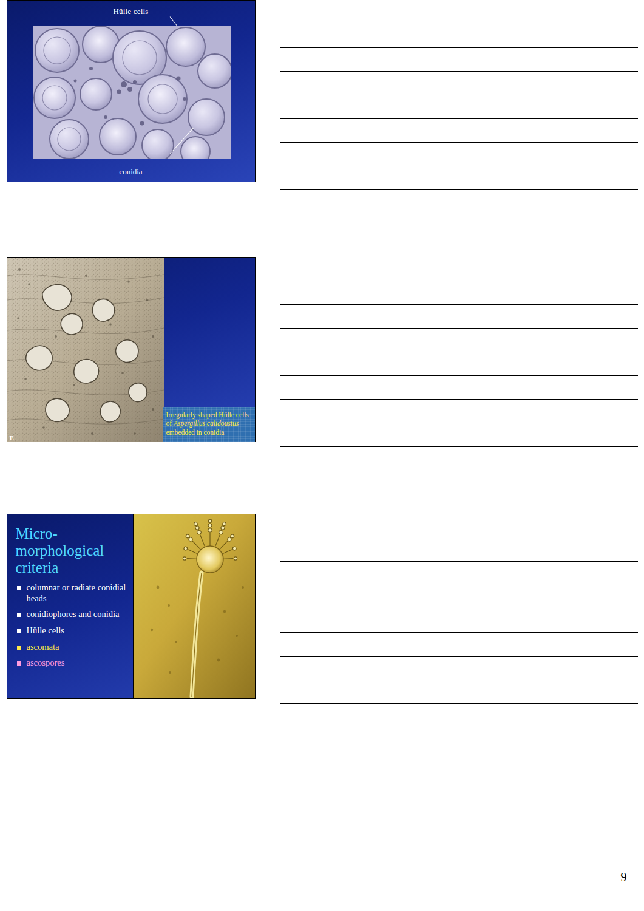Hülle cells
conidia
E
Irregularly shaped Hülle cells of Aspergillus calidoustus embedded in conidia
Micro-
morphological
criteria
columnar or radiate conidial heads
conidiophores and conidia
Hülle cells
ascomata
ascospores
9